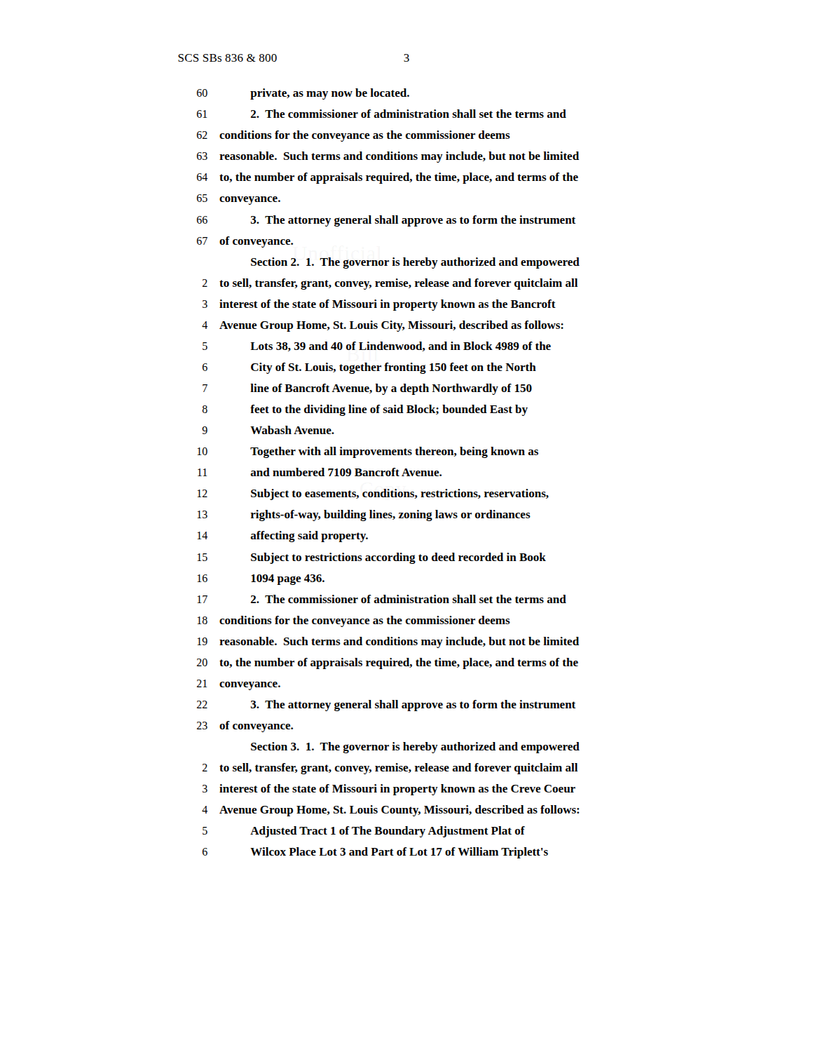Unofficial
Bill
Copy
SCS SBs 836 & 800
3
60 private, as may now be located.
612. The commissioner of administration shall set the terms and
62 conditions for the conveyance as the commissioner deems
63 reasonable. Such terms and conditions may include, but not be limited
64 to, the number of appraisals required, the time, place, and terms of the
65 conveyance.
663. The attorney general shall approve as to form the instrument
67 of conveyance.
Section 2. 1. The governor is hereby authorized and empowered
2 to sell, transfer, grant, convey, remise, release and forever quitclaim all
3 interest of the state of Missouri in property known as the Bancroft
4 Avenue Group Home, St. Louis City, Missouri, described as follows:
5 Lots 38, 39 and 40 of Lindenwood, and in Block 4989 of the
6 City of St. Louis, together fronting 150 feet on the North
7 line of Bancroft Avenue, by a depth Northwardly of 150
8 feet to the dividing line of said Block; bounded East by
9 Wabash Avenue.
10 Together with all improvements thereon, being known as
11 and numbered 7109 Bancroft Avenue.
12 Subject to easements, conditions, restrictions, reservations,
13 rights-of-way, building lines, zoning laws or ordinances
14 affecting said property.
15 Subject to restrictions according to deed recorded in Book
161094 page 436.
172. The commissioner of administration shall set the terms and
18 conditions for the conveyance as the commissioner deems
19 reasonable. Such terms and conditions may include, but not be limited
20 to, the number of appraisals required, the time, place, and terms of the
21 conveyance.
223. The attorney general shall approve as to form the instrument
23 of conveyance.
Section 3. 1. The governor is hereby authorized and empowered
2 to sell, transfer, grant, convey, remise, release and forever quitclaim all
3 interest of the state of Missouri in property known as the Creve Coeur
4 Avenue Group Home, St. Louis County, Missouri, described as follows:
5 Adjusted Tract 1 of The Boundary Adjustment Plat of
6 Wilcox Place Lot 3 and Part of Lot 17 of William Triplett's